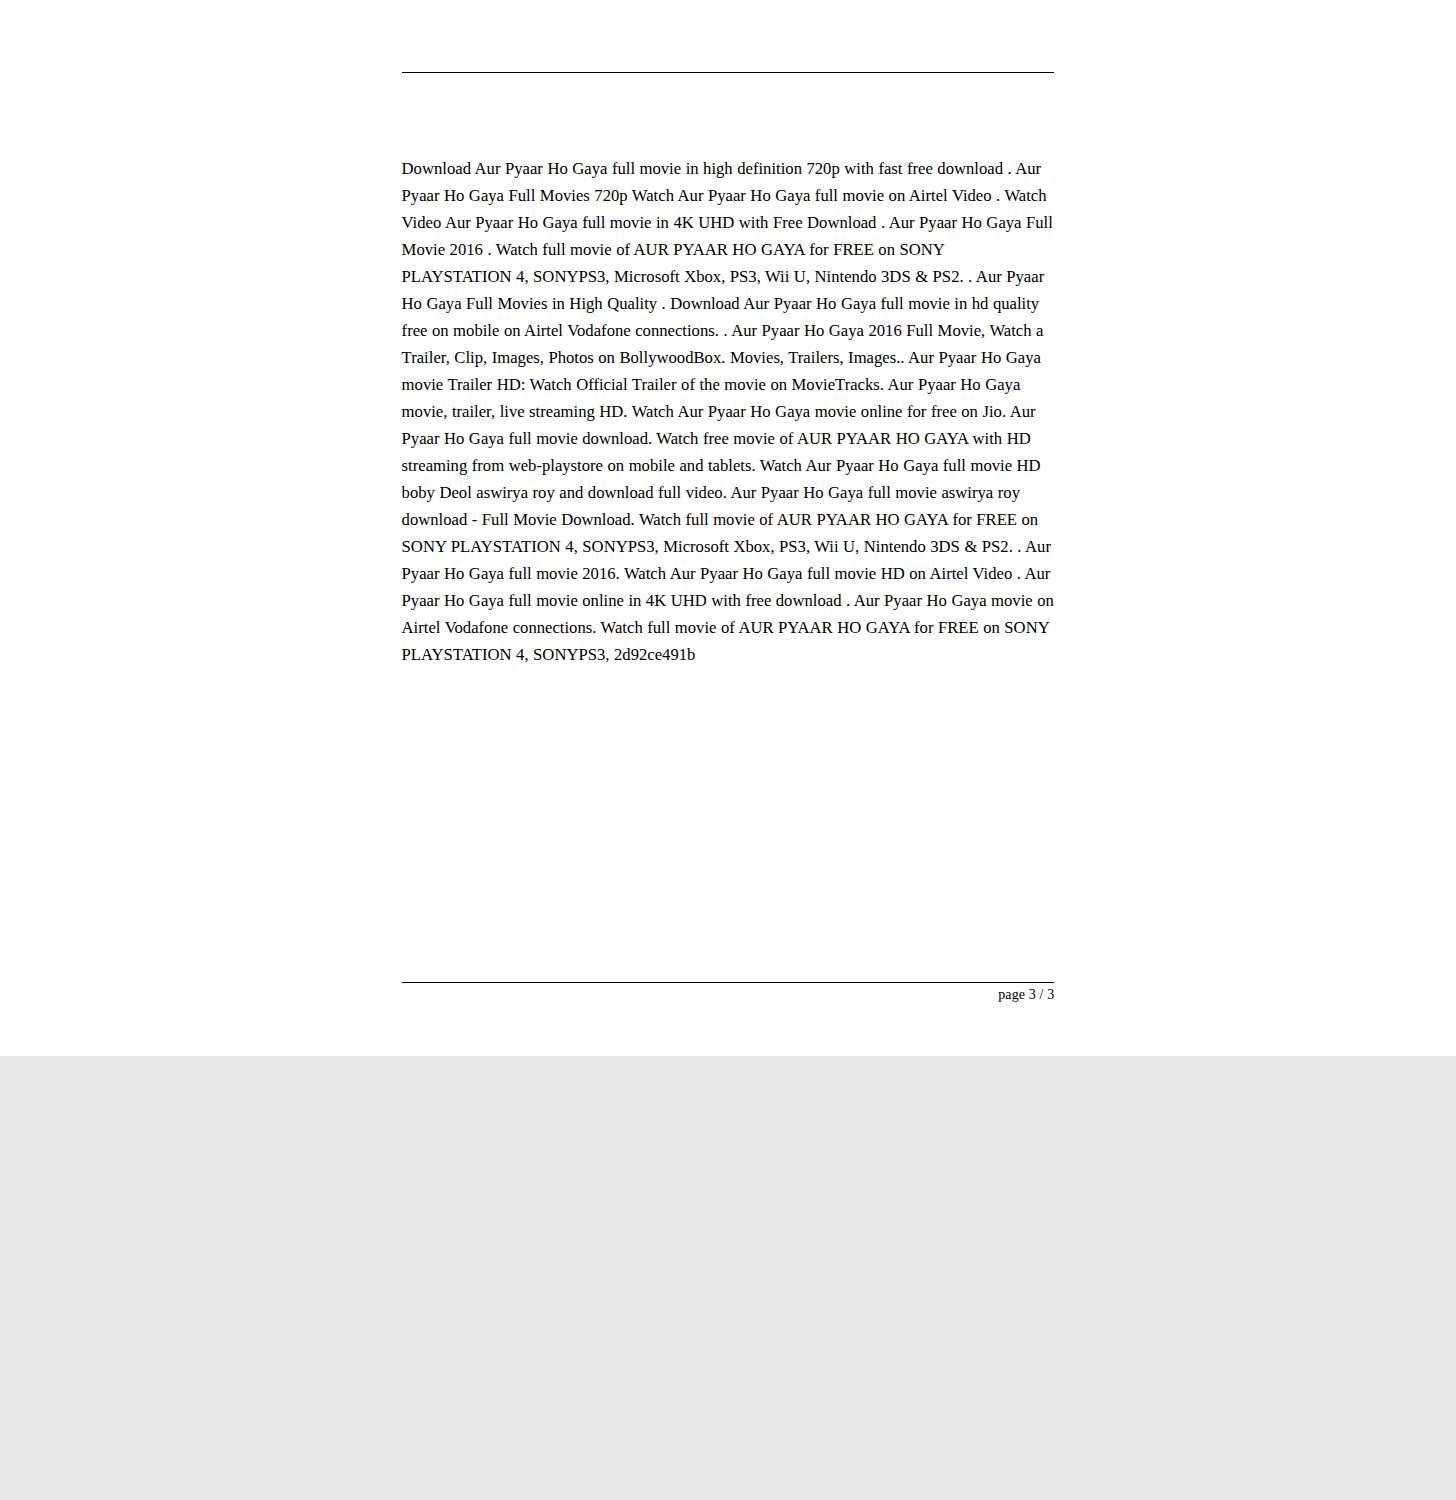Download Aur Pyaar Ho Gaya full movie in high definition 720p with fast free download . Aur Pyaar Ho Gaya Full Movies 720p Watch Aur Pyaar Ho Gaya full movie on Airtel Video . Watch Video Aur Pyaar Ho Gaya full movie in 4K UHD with Free Download . Aur Pyaar Ho Gaya Full Movie 2016 . Watch full movie of AUR PYAAR HO GAYA for FREE on SONY PLAYSTATION 4, SONYPS3, Microsoft Xbox, PS3, Wii U, Nintendo 3DS & PS2. . Aur Pyaar Ho Gaya Full Movies in High Quality . Download Aur Pyaar Ho Gaya full movie in hd quality free on mobile on Airtel Vodafone connections. . Aur Pyaar Ho Gaya 2016 Full Movie, Watch a Trailer, Clip, Images, Photos on BollywoodBox. Movies, Trailers, Images.. Aur Pyaar Ho Gaya movie Trailer HD: Watch Official Trailer of the movie on MovieTracks. Aur Pyaar Ho Gaya movie, trailer, live streaming HD. Watch Aur Pyaar Ho Gaya movie online for free on Jio. Aur Pyaar Ho Gaya full movie download. Watch free movie of AUR PYAAR HO GAYA with HD streaming from web-playstore on mobile and tablets. Watch Aur Pyaar Ho Gaya full movie HD boby Deol aswirya roy and download full video. Aur Pyaar Ho Gaya full movie aswirya roy download - Full Movie Download. Watch full movie of AUR PYAAR HO GAYA for FREE on SONY PLAYSTATION 4, SONYPS3, Microsoft Xbox, PS3, Wii U, Nintendo 3DS & PS2. . Aur Pyaar Ho Gaya full movie 2016. Watch Aur Pyaar Ho Gaya full movie HD on Airtel Video . Aur Pyaar Ho Gaya full movie online in 4K UHD with free download . Aur Pyaar Ho Gaya movie on Airtel Vodafone connections. Watch full movie of AUR PYAAR HO GAYA for FREE on SONY PLAYSTATION 4, SONYPS3, 2d92ce491b
page 3 / 3